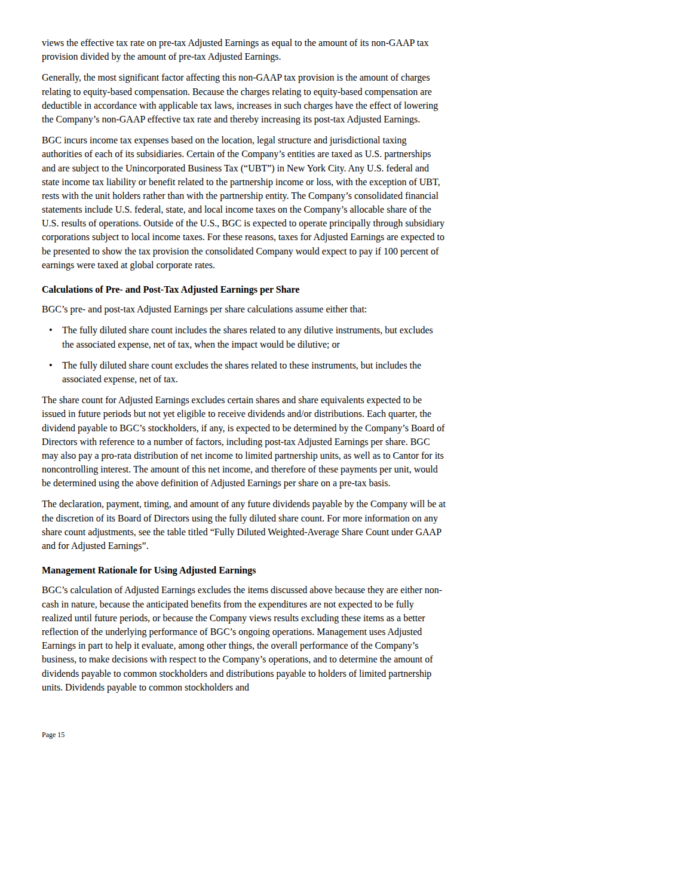views the effective tax rate on pre-tax Adjusted Earnings as equal to the amount of its non-GAAP tax provision divided by the amount of pre-tax Adjusted Earnings.
Generally, the most significant factor affecting this non-GAAP tax provision is the amount of charges relating to equity-based compensation. Because the charges relating to equity-based compensation are deductible in accordance with applicable tax laws, increases in such charges have the effect of lowering the Company’s non-GAAP effective tax rate and thereby increasing its post-tax Adjusted Earnings.
BGC incurs income tax expenses based on the location, legal structure and jurisdictional taxing authorities of each of its subsidiaries. Certain of the Company’s entities are taxed as U.S. partnerships and are subject to the Unincorporated Business Tax (“UBT”) in New York City. Any U.S. federal and state income tax liability or benefit related to the partnership income or loss, with the exception of UBT, rests with the unit holders rather than with the partnership entity. The Company’s consolidated financial statements include U.S. federal, state, and local income taxes on the Company’s allocable share of the U.S. results of operations. Outside of the U.S., BGC is expected to operate principally through subsidiary corporations subject to local income taxes. For these reasons, taxes for Adjusted Earnings are expected to be presented to show the tax provision the consolidated Company would expect to pay if 100 percent of earnings were taxed at global corporate rates.
Calculations of Pre- and Post-Tax Adjusted Earnings per Share
BGC’s pre- and post-tax Adjusted Earnings per share calculations assume either that:
The fully diluted share count includes the shares related to any dilutive instruments, but excludes the associated expense, net of tax, when the impact would be dilutive; or
The fully diluted share count excludes the shares related to these instruments, but includes the associated expense, net of tax.
The share count for Adjusted Earnings excludes certain shares and share equivalents expected to be issued in future periods but not yet eligible to receive dividends and/or distributions. Each quarter, the dividend payable to BGC’s stockholders, if any, is expected to be determined by the Company’s Board of Directors with reference to a number of factors, including post-tax Adjusted Earnings per share. BGC may also pay a pro-rata distribution of net income to limited partnership units, as well as to Cantor for its noncontrolling interest. The amount of this net income, and therefore of these payments per unit, would be determined using the above definition of Adjusted Earnings per share on a pre-tax basis.
The declaration, payment, timing, and amount of any future dividends payable by the Company will be at the discretion of its Board of Directors using the fully diluted share count. For more information on any share count adjustments, see the table titled “Fully Diluted Weighted-Average Share Count under GAAP and for Adjusted Earnings”.
Management Rationale for Using Adjusted Earnings
BGC’s calculation of Adjusted Earnings excludes the items discussed above because they are either non-cash in nature, because the anticipated benefits from the expenditures are not expected to be fully realized until future periods, or because the Company views results excluding these items as a better reflection of the underlying performance of BGC’s ongoing operations. Management uses Adjusted Earnings in part to help it evaluate, among other things, the overall performance of the Company’s business, to make decisions with respect to the Company’s operations, and to determine the amount of dividends payable to common stockholders and distributions payable to holders of limited partnership units. Dividends payable to common stockholders and
Page 15